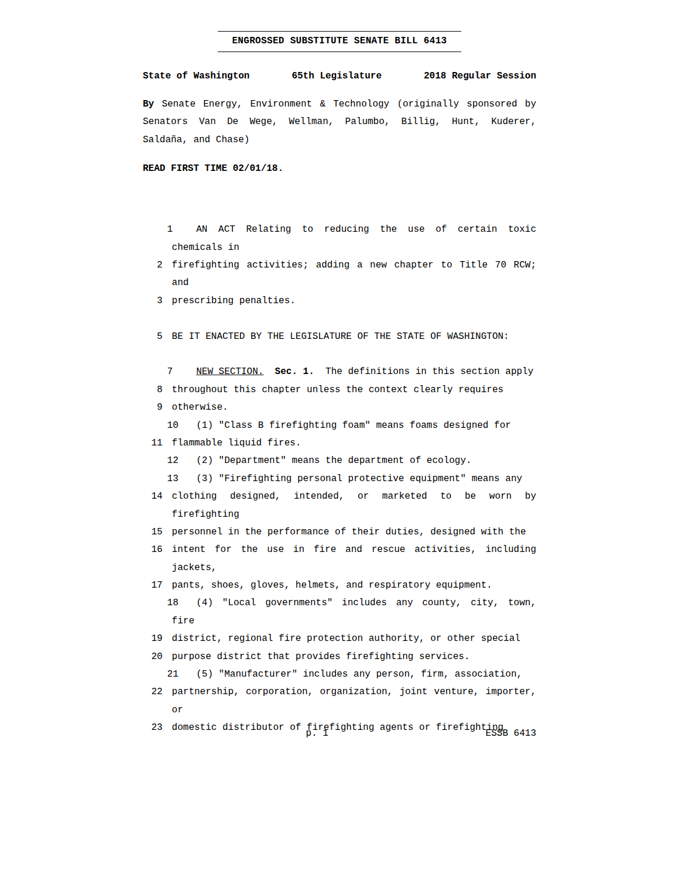ENGROSSED SUBSTITUTE SENATE BILL 6413
State of Washington 65th Legislature 2018 Regular Session
By Senate Energy, Environment & Technology (originally sponsored by Senators Van De Wege, Wellman, Palumbo, Billig, Hunt, Kuderer, Saldaña, and Chase)
READ FIRST TIME 02/01/18.
AN ACT Relating to reducing the use of certain toxic chemicals in
firefighting activities; adding a new chapter to Title 70 RCW; and
prescribing penalties.
BE IT ENACTED BY THE LEGISLATURE OF THE STATE OF WASHINGTON:
NEW SECTION. Sec. 1. The definitions in this section apply
throughout this chapter unless the context clearly requires
otherwise.
(1) "Class B firefighting foam" means foams designed for
flammable liquid fires.
(2) "Department" means the department of ecology.
(3) "Firefighting personal protective equipment" means any
clothing designed, intended, or marketed to be worn by firefighting
personnel in the performance of their duties, designed with the
intent for the use in fire and rescue activities, including jackets,
pants, shoes, gloves, helmets, and respiratory equipment.
(4) "Local governments" includes any county, city, town, fire
district, regional fire protection authority, or other special
purpose district that provides firefighting services.
(5) "Manufacturer" includes any person, firm, association,
partnership, corporation, organization, joint venture, importer, or
domestic distributor of firefighting agents or firefighting
p. 1 ESSB 6413